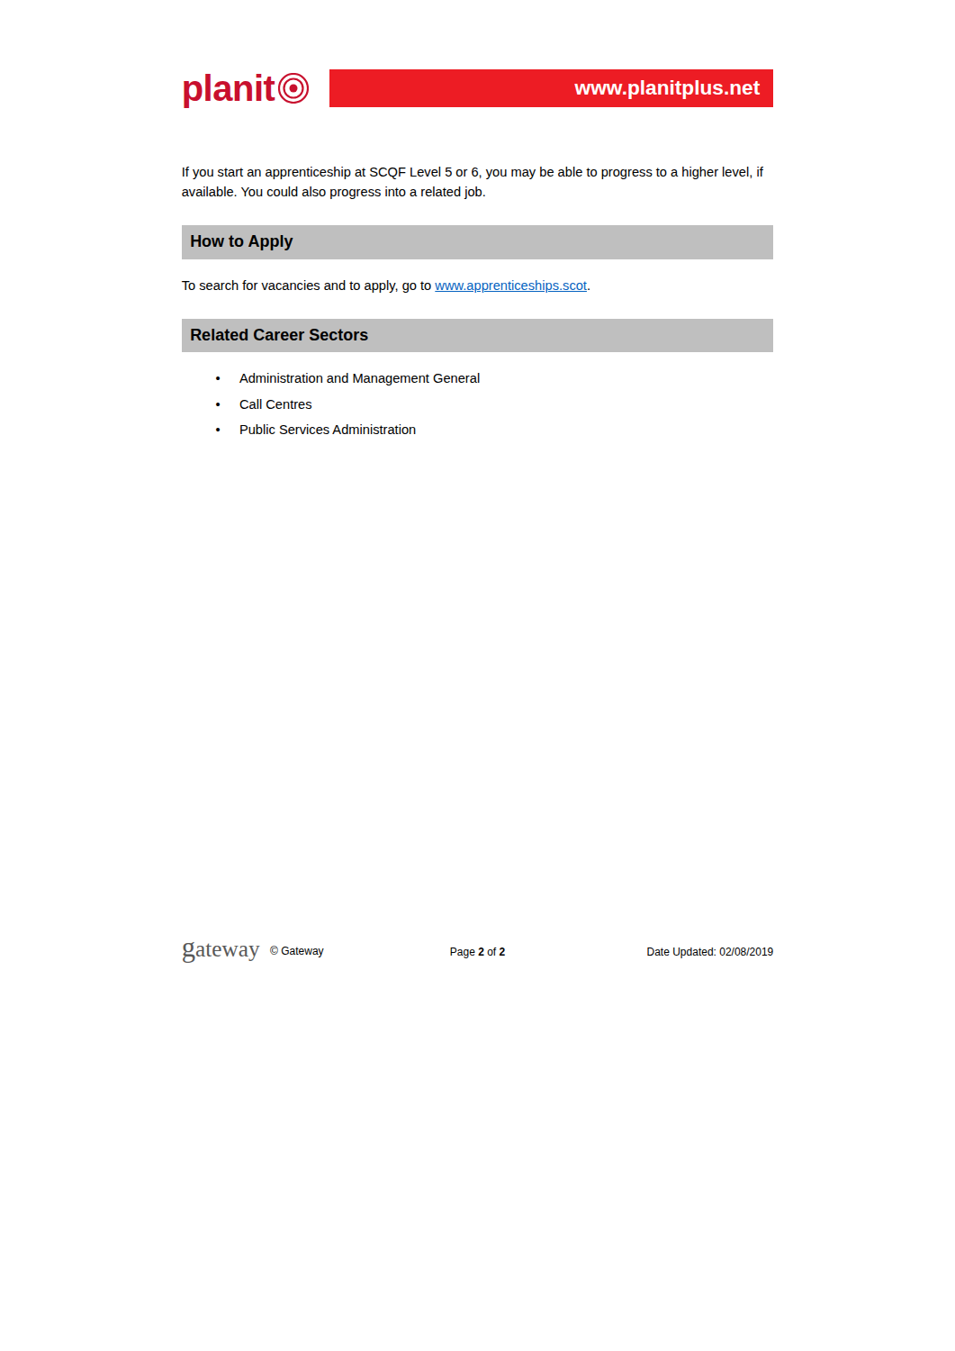planit
www.planitplus.net
If you start an apprenticeship at SCQF Level 5 or 6, you may be able to progress to a higher level, if available. You could also progress into a related job.
How to Apply
To search for vacancies and to apply, go to www.apprenticeships.scot.
Related Career Sectors
Administration and Management General
Call Centres
Public Services Administration
gateway © Gateway
Page 2 of 2
Date Updated: 02/08/2019